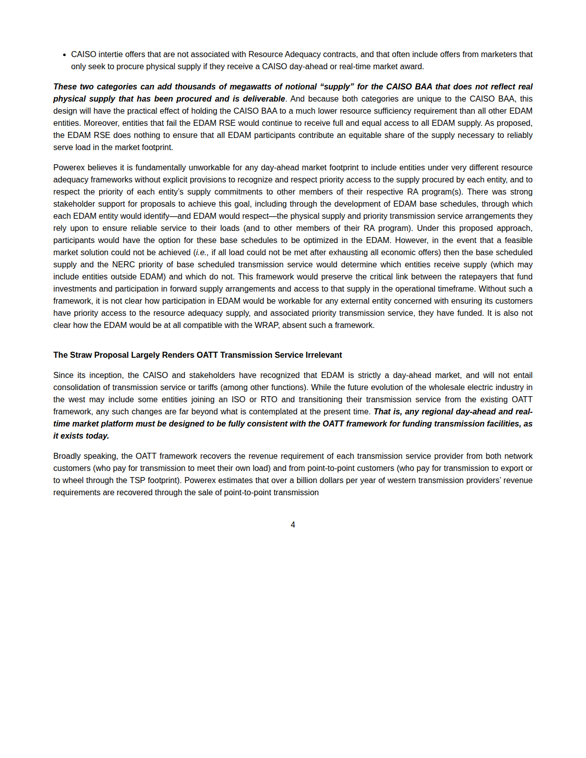CAISO intertie offers that are not associated with Resource Adequacy contracts, and that often include offers from marketers that only seek to procure physical supply if they receive a CAISO day-ahead or real-time market award.
These two categories can add thousands of megawatts of notional “supply” for the CAISO BAA that does not reflect real physical supply that has been procured and is deliverable. And because both categories are unique to the CAISO BAA, this design will have the practical effect of holding the CAISO BAA to a much lower resource sufficiency requirement than all other EDAM entities. Moreover, entities that fail the EDAM RSE would continue to receive full and equal access to all EDAM supply. As proposed, the EDAM RSE does nothing to ensure that all EDAM participants contribute an equitable share of the supply necessary to reliably serve load in the market footprint.
Powerex believes it is fundamentally unworkable for any day-ahead market footprint to include entities under very different resource adequacy frameworks without explicit provisions to recognize and respect priority access to the supply procured by each entity, and to respect the priority of each entity’s supply commitments to other members of their respective RA program(s). There was strong stakeholder support for proposals to achieve this goal, including through the development of EDAM base schedules, through which each EDAM entity would identify—and EDAM would respect—the physical supply and priority transmission service arrangements they rely upon to ensure reliable service to their loads (and to other members of their RA program). Under this proposed approach, participants would have the option for these base schedules to be optimized in the EDAM. However, in the event that a feasible market solution could not be achieved (i.e., if all load could not be met after exhausting all economic offers) then the base scheduled supply and the NERC priority of base scheduled transmission service would determine which entities receive supply (which may include entities outside EDAM) and which do not. This framework would preserve the critical link between the ratepayers that fund investments and participation in forward supply arrangements and access to that supply in the operational timeframe. Without such a framework, it is not clear how participation in EDAM would be workable for any external entity concerned with ensuring its customers have priority access to the resource adequacy supply, and associated priority transmission service, they have funded. It is also not clear how the EDAM would be at all compatible with the WRAP, absent such a framework.
The Straw Proposal Largely Renders OATT Transmission Service Irrelevant
Since its inception, the CAISO and stakeholders have recognized that EDAM is strictly a day-ahead market, and will not entail consolidation of transmission service or tariffs (among other functions). While the future evolution of the wholesale electric industry in the west may include some entities joining an ISO or RTO and transitioning their transmission service from the existing OATT framework, any such changes are far beyond what is contemplated at the present time. That is, any regional day-ahead and real-time market platform must be designed to be fully consistent with the OATT framework for funding transmission facilities, as it exists today.
Broadly speaking, the OATT framework recovers the revenue requirement of each transmission service provider from both network customers (who pay for transmission to meet their own load) and from point-to-point customers (who pay for transmission to export or to wheel through the TSP footprint). Powerex estimates that over a billion dollars per year of western transmission providers’ revenue requirements are recovered through the sale of point-to-point transmission
4